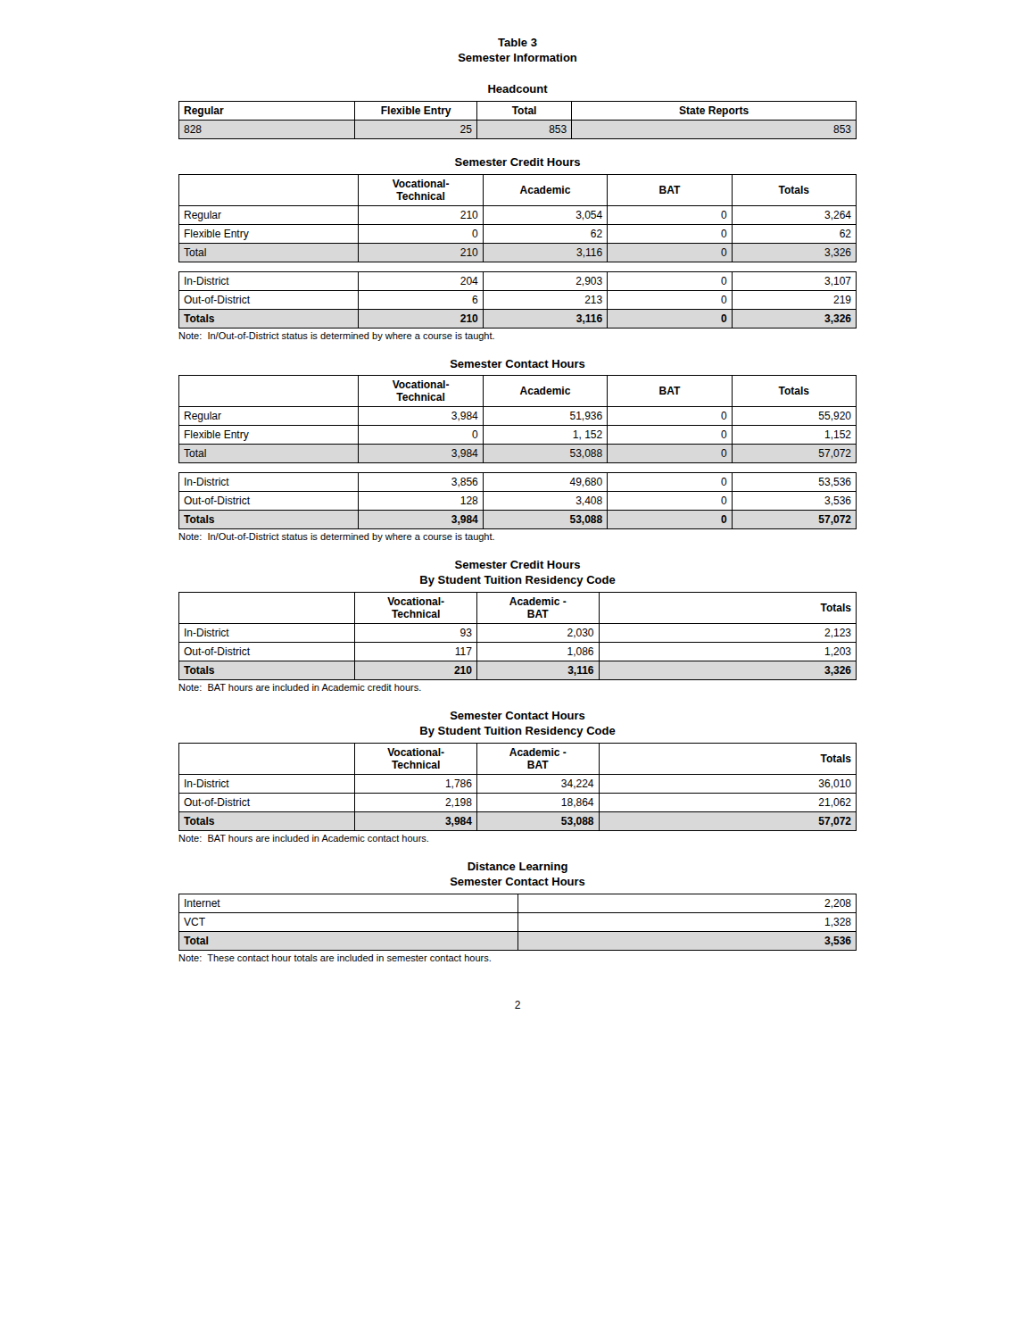Table 3
Semester Information
Headcount
| Regular | Flexible Entry | Total | State Reports |
| --- | --- | --- | --- |
| 828 | 25 | 853 | 853 |
Semester Credit Hours
| | Vocational- Technical | Academic | BAT | Totals |
| --- | --- | --- | --- | --- |
| Regular | 210 | 3,054 | 0 | 3,264 |
| Flexible Entry | 0 | 62 | 0 | 62 |
| Total | 210 | 3,116 | 0 | 3,326 |
| In-District | 204 | 2,903 | 0 | 3,107 |
| Out-of-District | 6 | 213 | 0 | 219 |
| Totals | 210 | 3,116 | 0 | 3,326 |
Note: In/Out-of-District status is determined by where a course is taught.
Semester Contact Hours
| | Vocational- Technical | Academic | BAT | Totals |
| --- | --- | --- | --- | --- |
| Regular | 3,984 | 51,936 | 0 | 55,920 |
| Flexible Entry | 0 | 1, 152 | 0 | 1,152 |
| Total | 3,984 | 53,088 | 0 | 57,072 |
| In-District | 3,856 | 49,680 | 0 | 53,536 |
| Out-of-District | 128 | 3,408 | 0 | 3,536 |
| Totals | 3,984 | 53,088 | 0 | 57,072 |
Note: In/Out-of-District status is determined by where a course is taught.
Semester Credit Hours
By Student Tuition Residency Code
| | Vocational- Technical | Academic - BAT | Totals |
| --- | --- | --- | --- |
| In-District | 93 | 2,030 | 2,123 |
| Out-of-District | 117 | 1,086 | 1,203 |
| Totals | 210 | 3,116 | 3,326 |
Note: BAT hours are included in Academic credit hours.
Semester Contact Hours
By Student Tuition Residency Code
| | Vocational- Technical | Academic - BAT | Totals |
| --- | --- | --- | --- |
| In-District | 1,786 | 34,224 | 36,010 |
| Out-of-District | 2,198 | 18,864 | 21,062 |
| Totals | 3,984 | 53,088 | 57,072 |
Note: BAT hours are included in Academic contact hours.
Distance Learning
Semester Contact Hours
| Internet | 2,208 |
| VCT | 1,328 |
| Total | 3,536 |
Note: These contact hour totals are included in semester contact hours.
2